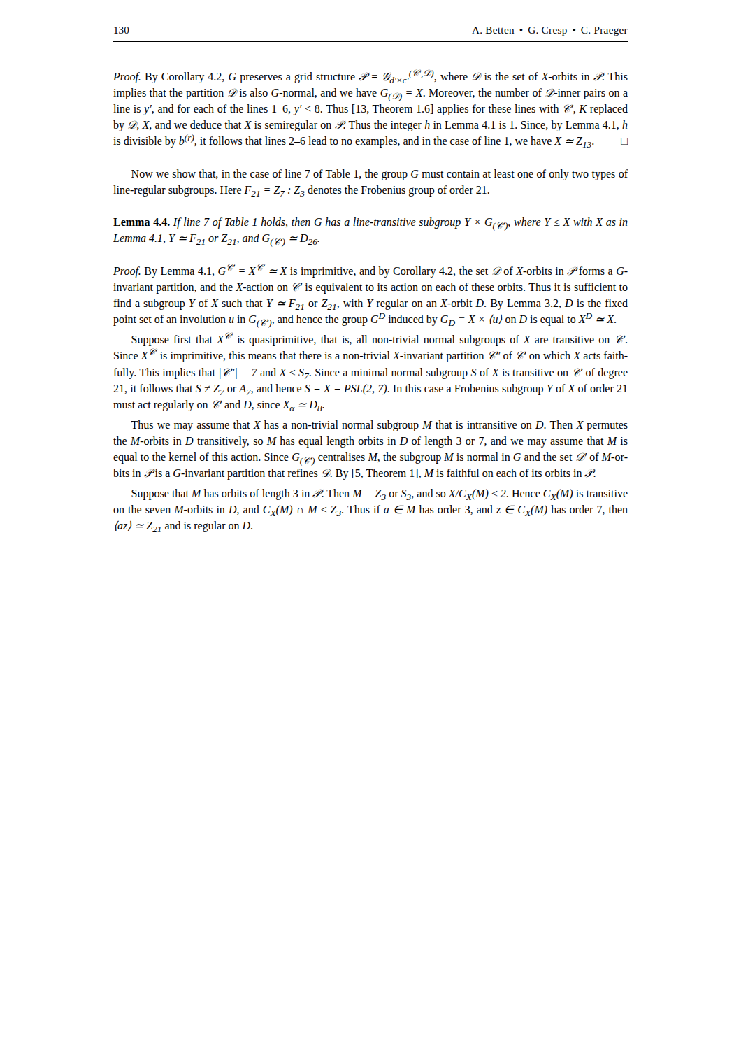130 A. Betten•G. Cresp•C. Praeger
Proof. By Corollary 4.2, G preserves a grid structure 𝒫 = 𝒢d′×c′(𝒞′,𝒟), where 𝒟 is the set of X-orbits in 𝒫. This implies that the partition 𝒟 is also G-normal, and we have G(𝒟) = X. Moreover, the number of 𝒟-inner pairs on a line is y′, and for each of the lines 1–6, y′ < 8. Thus [13, Theorem 1.6] applies for these lines with 𝒞′, K replaced by 𝒟, X, and we deduce that X is semiregular on 𝒫. Thus the integer h in Lemma 4.1 is 1. Since, by Lemma 4.1, h is divisible by b(r), it follows that lines 2–6 lead to no examples, and in the case of line 1, we have X ≃ Z13.□
Now we show that, in the case of line 7 of Table 1, the group G must contain at least one of only two types of line-regular subgroups. Here F21 = Z7 : Z3 denotes the Frobenius group of order 21.
Lemma 4.4. If line 7 of Table 1 holds, then G has a line-transitive subgroup Y × G(𝒞′), where Y ≤ X with X as in Lemma 4.1, Y ≃ F21 or Z21, and G(𝒞′) ≃ D26.
Proof. By Lemma 4.1, G𝒞′ = X𝒞′ ≃ X is imprimitive, and by Corollary 4.2, the set 𝒟 of X-orbits in 𝒫 forms a G-invariant partition, and the X-action on 𝒞′ is equivalent to its action on each of these orbits. Thus it is sufficient to find a subgroup Y of X such that Y ≃ F21 or Z21, with Y regular on an X-orbit D. By Lemma 3.2, D is the fixed point set of an involution u in G(𝒞′), and hence the group GD induced by GD = X × ⟨u⟩ on D is equal to XD ≃ X.
Suppose first that X𝒞′ is quasiprimitive, that is, all non-trivial normal subgroups of X are transitive on 𝒞′. Since X𝒞′ is imprimitive, this means that there is a non-trivial X-invariant partition 𝒞″ of 𝒞′ on which X acts faithfully. This implies that |𝒞″| = 7 and X ≤ S7. Since a minimal normal subgroup S of X is transitive on 𝒞′ of degree 21, it follows that S ≠ Z7 or A7, and hence S = X = PSL(2, 7). In this case a Frobenius subgroup Y of X of order 21 must act regularly on 𝒞′ and D, since Xα ≃ D8.
Thus we may assume that X has a non-trivial normal subgroup M that is intransitive on D. Then X permutes the M-orbits in D transitively, so M has equal length orbits in D of length 3 or 7, and we may assume that M is equal to the kernel of this action. Since G(𝒞′) centralises M, the subgroup M is normal in G and the set 𝒟′ of M-orbits in 𝒫 is a G-invariant partition that refines 𝒟. By [5, Theorem 1], M is faithful on each of its orbits in 𝒫.
Suppose that M has orbits of length 3 in 𝒫. Then M = Z3 or S3, and so X/CX(M) ≤ 2. Hence CX(M) is transitive on the seven M-orbits in D, and CX(M) ∩ M ≤ Z3. Thus if a ∈ M has order 3, and z ∈ CX(M) has order 7, then ⟨az⟩ ≃ Z21 and is regular on D.